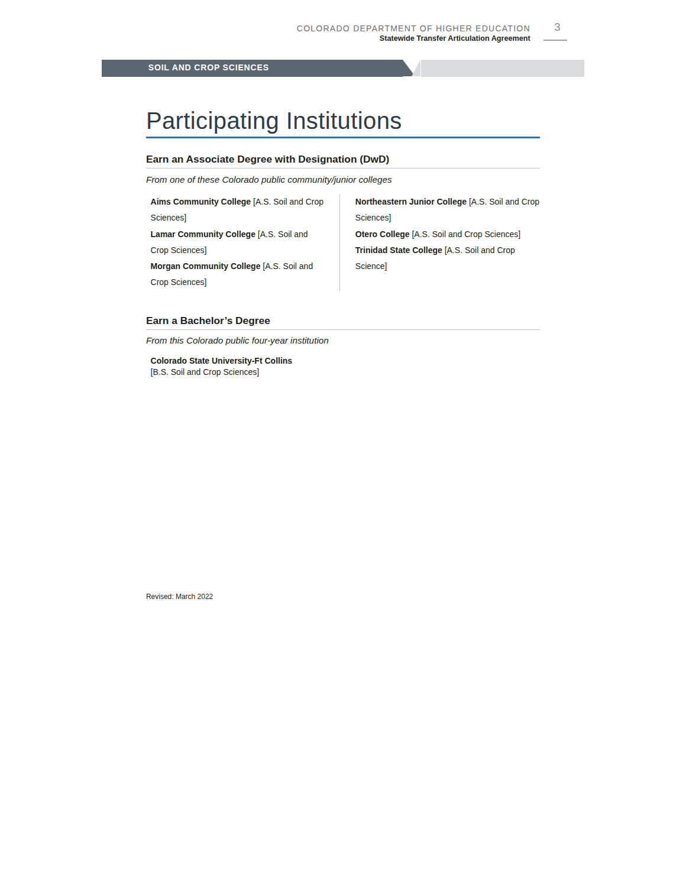Colorado Department of Higher Education
Statewide Transfer Articulation Agreement
3
Soil and Crop Sciences
Participating Institutions
Earn an Associate Degree with Designation (DwD)
From one of these Colorado public community/junior colleges
| Aims Community College [A.S. Soil and Crop Sciences] Lamar Community College [A.S. Soil and Crop Sciences] Morgan Community College [A.S. Soil and Crop Sciences] | | Northeastern Junior College [A.S. Soil and Crop Sciences] Otero College [A.S. Soil and Crop Sciences] Trinidad State College [A.S. Soil and Crop Science] |
Earn a Bachelor’s Degree
From this Colorado public four-year institution
Colorado State University-Ft Collins [B.S. Soil and Crop Sciences]
Revised: March 2022